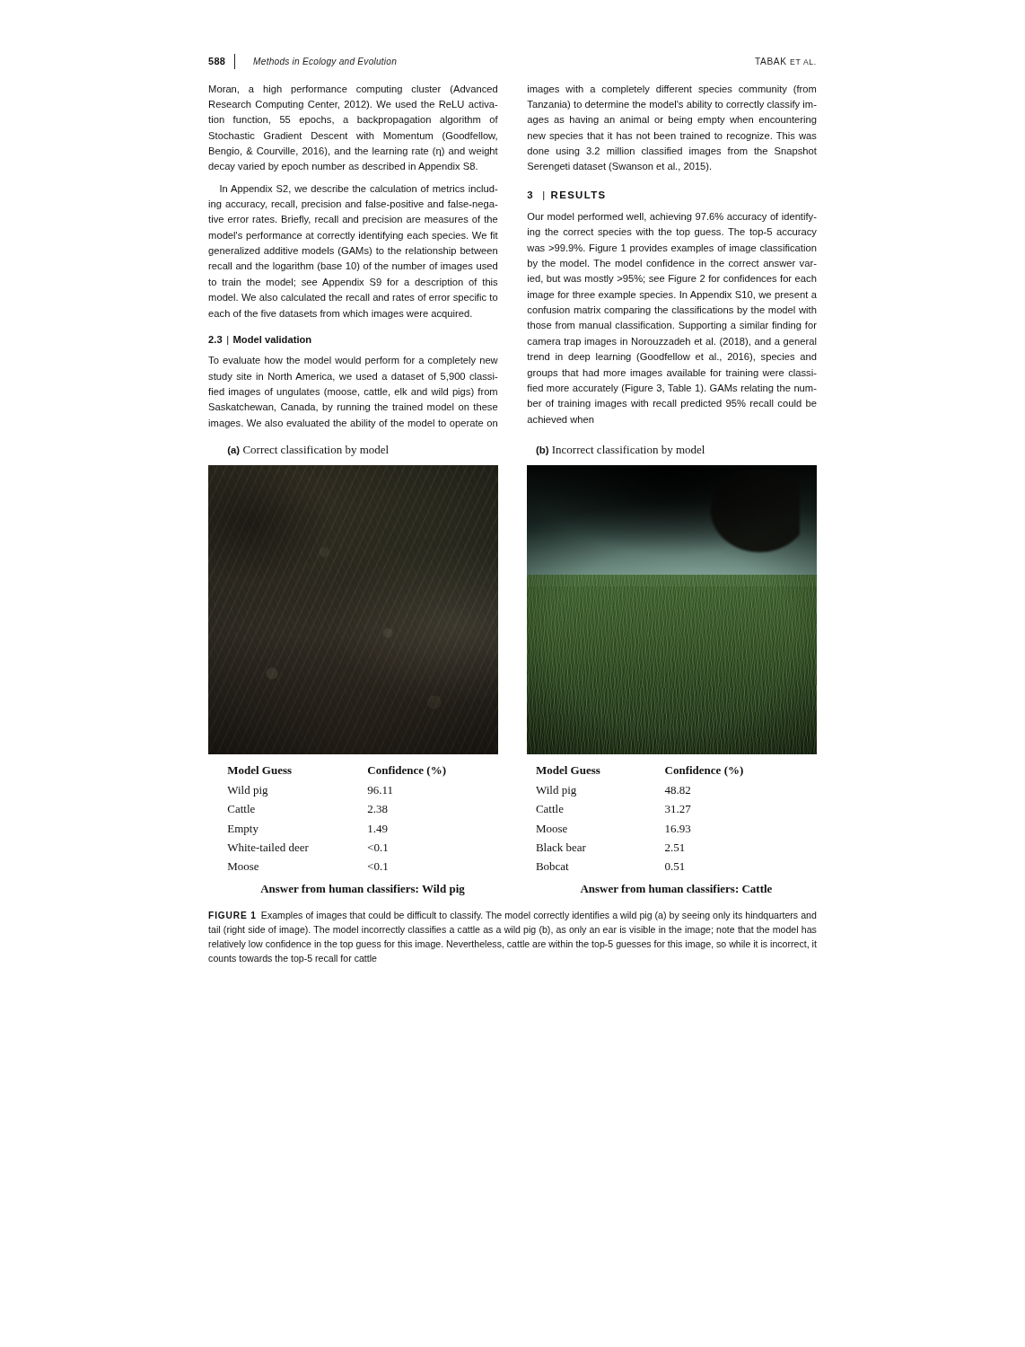588
Methods in Ecology and Evolution
TABAK ET AL.
Moran, a high performance computing cluster (Advanced Research Computing Center, 2012). We used the ReLU activation function, 55 epochs, a backpropagation algorithm of Stochastic Gradient Descent with Momentum (Goodfellow, Bengio, & Courville, 2016), and the learning rate (η) and weight decay varied by epoch number as described in Appendix S8.
In Appendix S2, we describe the calculation of metrics including accuracy, recall, precision and false-positive and false-negative error rates. Briefly, recall and precision are measures of the model's performance at correctly identifying each species. We fit generalized additive models (GAMs) to the relationship between recall and the logarithm (base 10) of the number of images used to train the model; see Appendix S9 for a description of this model. We also calculated the recall and rates of error specific to each of the five datasets from which images were acquired.
2.3|Model validation
To evaluate how the model would perform for a completely new study site in North America, we used a dataset of 5,900 classified images of ungulates (moose, cattle, elk and wild pigs) from Saskatchewan, Canada, by running the trained model on these images. We also evaluated the ability of the model to operate on images with a completely different species community (from Tanzania) to determine the model's ability to correctly classify images as having an animal or being empty when encountering new species that it has not been trained to recognize. This was done using 3.2 million classified images from the Snapshot Serengeti dataset (Swanson et al., 2015).
3|RESULTS
Our model performed well, achieving 97.6% accuracy of identifying the correct species with the top guess. The top-5 accuracy was >99.9%. Figure 1 provides examples of image classification by the model. The model confidence in the correct answer varied, but was mostly >95%; see Figure 2 for confidences for each image for three example species. In Appendix S10, we present a confusion matrix comparing the classifications by the model with those from manual classification. Supporting a similar finding for camera trap images in Norouzzadeh et al. (2018), and a general trend in deep learning (Goodfellow et al., 2016), species and groups that had more images available for training were classified more accurately (Figure 3, Table 1). GAMs relating the number of training images with recall predicted 95% recall could be achieved when
(a) Correct classification by model
(b) Incorrect classification by model
| Model Guess | Confidence (%) |
| --- | --- |
| Wild pig | 96.11 |
| Cattle | 2.38 |
| Empty | 1.49 |
| White-tailed deer | <0.1 |
| Moose | <0.1 |
Answer from human classifiers: Wild pig
| Model Guess | Confidence (%) |
| --- | --- |
| Wild pig | 48.82 |
| Cattle | 31.27 |
| Moose | 16.93 |
| Black bear | 2.51 |
| Bobcat | 0.51 |
Answer from human classifiers: Cattle
FIGURE 1 Examples of images that could be difficult to classify. The model correctly identifies a wild pig (a) by seeing only its hindquarters and tail (right side of image). The model incorrectly classifies a cattle as a wild pig (b), as only an ear is visible in the image; note that the model has relatively low confidence in the top guess for this image. Nevertheless, cattle are within the top-5 guesses for this image, so while it is incorrect, it counts towards the top-5 recall for cattle